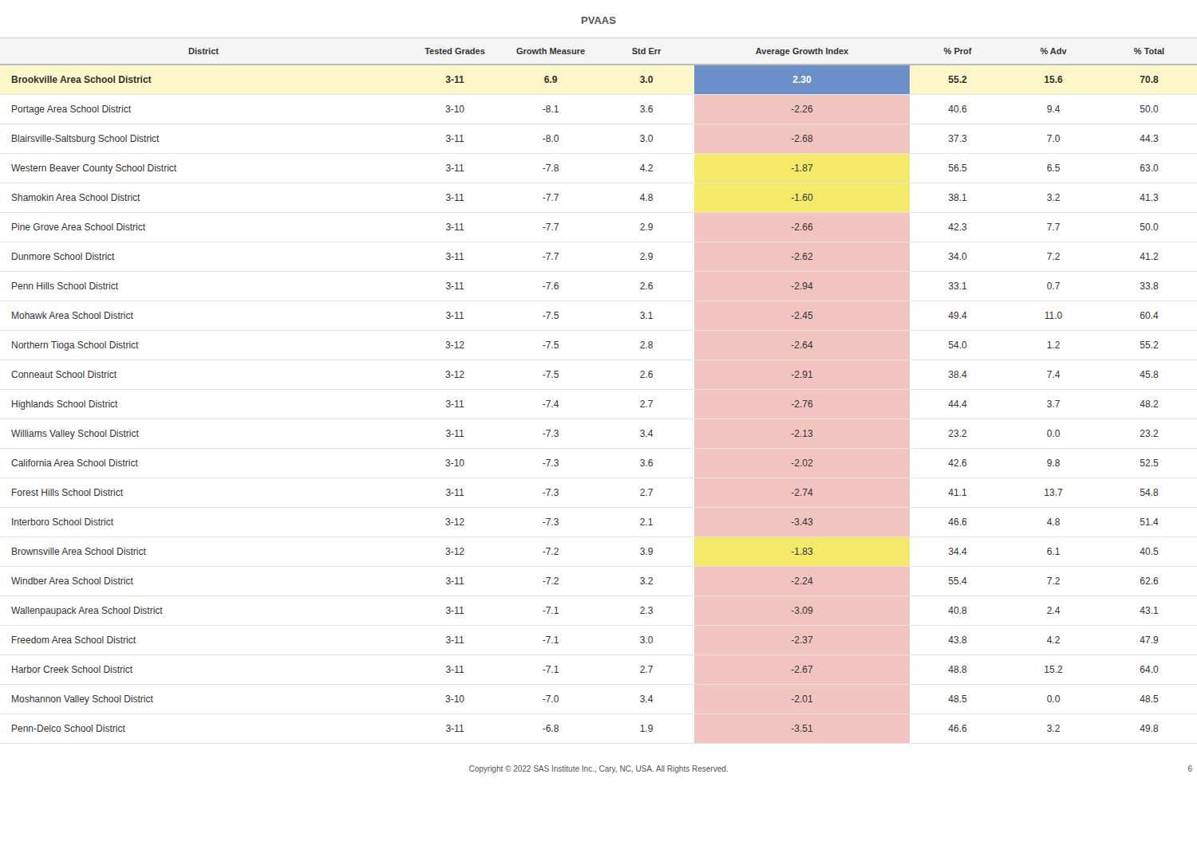PVAAS
| District | Tested Grades | Growth Measure | Std Err | Average Growth Index | % Prof | % Adv | % Total |
| --- | --- | --- | --- | --- | --- | --- | --- |
| Brookville Area School District | 3-11 | 6.9 | 3.0 | 2.30 | 55.2 | 15.6 | 70.8 |
| Portage Area School District | 3-10 | -8.1 | 3.6 | -2.26 | 40.6 | 9.4 | 50.0 |
| Blairsville-Saltsburg School District | 3-11 | -8.0 | 3.0 | -2.68 | 37.3 | 7.0 | 44.3 |
| Western Beaver County School District | 3-11 | -7.8 | 4.2 | -1.87 | 56.5 | 6.5 | 63.0 |
| Shamokin Area School District | 3-11 | -7.7 | 4.8 | -1.60 | 38.1 | 3.2 | 41.3 |
| Pine Grove Area School District | 3-11 | -7.7 | 2.9 | -2.66 | 42.3 | 7.7 | 50.0 |
| Dunmore School District | 3-11 | -7.7 | 2.9 | -2.62 | 34.0 | 7.2 | 41.2 |
| Penn Hills School District | 3-11 | -7.6 | 2.6 | -2.94 | 33.1 | 0.7 | 33.8 |
| Mohawk Area School District | 3-11 | -7.5 | 3.1 | -2.45 | 49.4 | 11.0 | 60.4 |
| Northern Tioga School District | 3-12 | -7.5 | 2.8 | -2.64 | 54.0 | 1.2 | 55.2 |
| Conneaut School District | 3-12 | -7.5 | 2.6 | -2.91 | 38.4 | 7.4 | 45.8 |
| Highlands School District | 3-11 | -7.4 | 2.7 | -2.76 | 44.4 | 3.7 | 48.2 |
| Williams Valley School District | 3-11 | -7.3 | 3.4 | -2.13 | 23.2 | 0.0 | 23.2 |
| California Area School District | 3-10 | -7.3 | 3.6 | -2.02 | 42.6 | 9.8 | 52.5 |
| Forest Hills School District | 3-11 | -7.3 | 2.7 | -2.74 | 41.1 | 13.7 | 54.8 |
| Interboro School District | 3-12 | -7.3 | 2.1 | -3.43 | 46.6 | 4.8 | 51.4 |
| Brownsville Area School District | 3-12 | -7.2 | 3.9 | -1.83 | 34.4 | 6.1 | 40.5 |
| Windber Area School District | 3-11 | -7.2 | 3.2 | -2.24 | 55.4 | 7.2 | 62.6 |
| Wallenpaupack Area School District | 3-11 | -7.1 | 2.3 | -3.09 | 40.8 | 2.4 | 43.1 |
| Freedom Area School District | 3-11 | -7.1 | 3.0 | -2.37 | 43.8 | 4.2 | 47.9 |
| Harbor Creek School District | 3-11 | -7.1 | 2.7 | -2.67 | 48.8 | 15.2 | 64.0 |
| Moshannon Valley School District | 3-10 | -7.0 | 3.4 | -2.01 | 48.5 | 0.0 | 48.5 |
| Penn-Delco School District | 3-11 | -6.8 | 1.9 | -3.51 | 46.6 | 3.2 | 49.8 |
Copyright © 2022 SAS Institute Inc., Cary, NC, USA. All Rights Reserved.
6